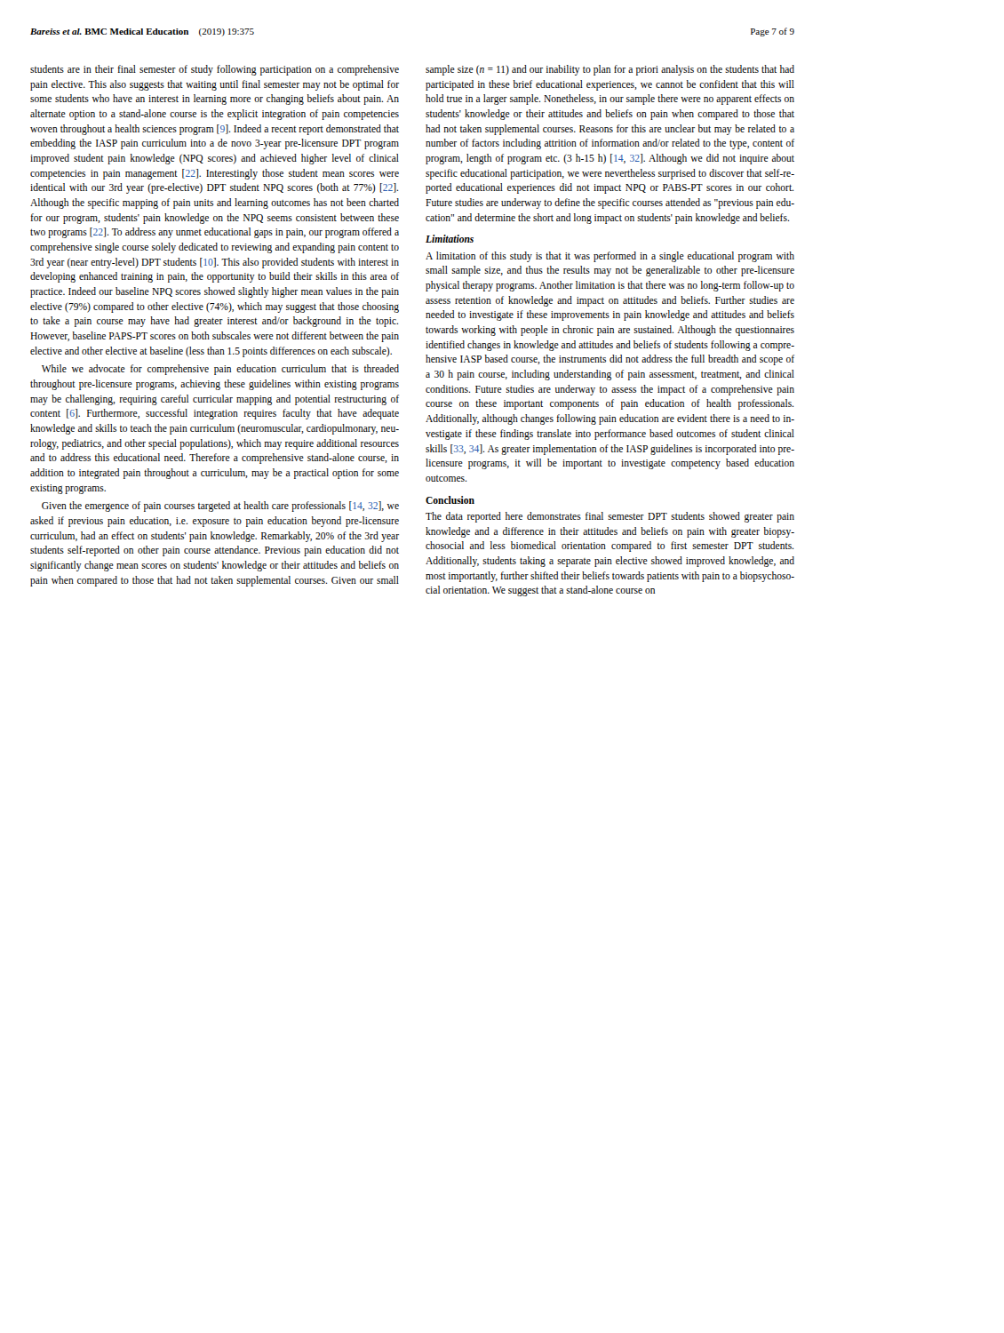Bareiss et al. BMC Medical Education (2019) 19:375
Page 7 of 9
students are in their final semester of study following participation on a comprehensive pain elective. This also suggests that waiting until final semester may not be optimal for some students who have an interest in learning more or changing beliefs about pain. An alternate option to a stand-alone course is the explicit integration of pain competencies woven throughout a health sciences program [9]. Indeed a recent report demonstrated that embedding the IASP pain curriculum into a de novo 3-year pre-licensure DPT program improved student pain knowledge (NPQ scores) and achieved higher level of clinical competencies in pain management [22]. Interestingly those student mean scores were identical with our 3rd year (pre-elective) DPT student NPQ scores (both at 77%) [22]. Although the specific mapping of pain units and learning outcomes has not been charted for our program, students' pain knowledge on the NPQ seems consistent between these two programs [22]. To address any unmet educational gaps in pain, our program offered a comprehensive single course solely dedicated to reviewing and expanding pain content to 3rd year (near entry-level) DPT students [10]. This also provided students with interest in developing enhanced training in pain, the opportunity to build their skills in this area of practice. Indeed our baseline NPQ scores showed slightly higher mean values in the pain elective (79%) compared to other elective (74%), which may suggest that those choosing to take a pain course may have had greater interest and/or background in the topic. However, baseline PAPS-PT scores on both subscales were not different between the pain elective and other elective at baseline (less than 1.5 points differences on each subscale).
While we advocate for comprehensive pain education curriculum that is threaded throughout pre-licensure programs, achieving these guidelines within existing programs may be challenging, requiring careful curricular mapping and potential restructuring of content [6]. Furthermore, successful integration requires faculty that have adequate knowledge and skills to teach the pain curriculum (neuromuscular, cardiopulmonary, neurology, pediatrics, and other special populations), which may require additional resources and to address this educational need. Therefore a comprehensive stand-alone course, in addition to integrated pain throughout a curriculum, may be a practical option for some existing programs.
Given the emergence of pain courses targeted at health care professionals [14, 32], we asked if previous pain education, i.e. exposure to pain education beyond pre-licensure curriculum, had an effect on students' pain knowledge. Remarkably, 20% of the 3rd year students self-reported on other pain course attendance. Previous pain education did not significantly change mean scores on students' knowledge or their attitudes and beliefs on pain when compared to those that had not taken supplemental courses. Given our small sample size (n = 11) and our inability to plan for a priori analysis on the students that had participated in these brief educational experiences, we cannot be confident that this will hold true in a larger sample. Nonetheless, in our sample there were no apparent effects on students' knowledge or their attitudes and beliefs on pain when compared to those that had not taken supplemental courses. Reasons for this are unclear but may be related to a number of factors including attrition of information and/or related to the type, content of program, length of program etc. (3 h-15 h) [14, 32]. Although we did not inquire about specific educational participation, we were nevertheless surprised to discover that self-reported educational experiences did not impact NPQ or PABS-PT scores in our cohort. Future studies are underway to define the specific courses attended as "previous pain education" and determine the short and long impact on students' pain knowledge and beliefs.
Limitations
A limitation of this study is that it was performed in a single educational program with small sample size, and thus the results may not be generalizable to other pre-licensure physical therapy programs. Another limitation is that there was no long-term follow-up to assess retention of knowledge and impact on attitudes and beliefs. Further studies are needed to investigate if these improvements in pain knowledge and attitudes and beliefs towards working with people in chronic pain are sustained. Although the questionnaires identified changes in knowledge and attitudes and beliefs of students following a comprehensive IASP based course, the instruments did not address the full breadth and scope of a 30 h pain course, including understanding of pain assessment, treatment, and clinical conditions. Future studies are underway to assess the impact of a comprehensive pain course on these important components of pain education of health professionals. Additionally, although changes following pain education are evident there is a need to investigate if these findings translate into performance based outcomes of student clinical skills [33, 34]. As greater implementation of the IASP guidelines is incorporated into pre-licensure programs, it will be important to investigate competency based education outcomes.
Conclusion
The data reported here demonstrates final semester DPT students showed greater pain knowledge and a difference in their attitudes and beliefs on pain with greater biopsychosocial and less biomedical orientation compared to first semester DPT students. Additionally, students taking a separate pain elective showed improved knowledge, and most importantly, further shifted their beliefs towards patients with pain to a biopsychosocial orientation. We suggest that a stand-alone course on